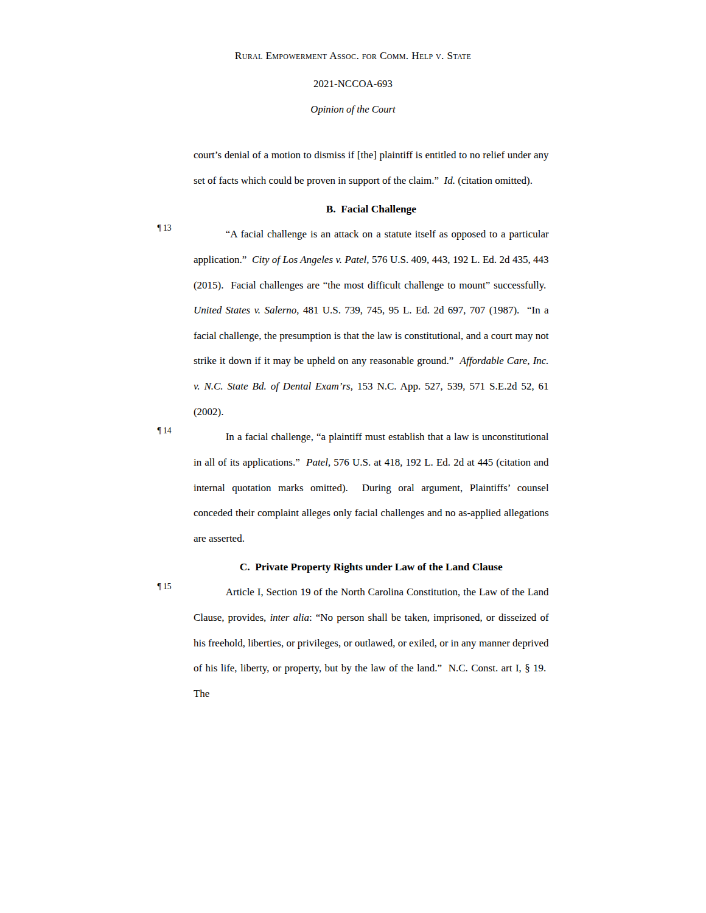Rural Empowerment Assoc. for Comm. Help v. State
2021-NCCOA-693
Opinion of the Court
court’s denial of a motion to dismiss if [the] plaintiff is entitled to no relief under any set of facts which could be proven in support of the claim.” Id. (citation omitted).
B. Facial Challenge
¶ 13
“A facial challenge is an attack on a statute itself as opposed to a particular application.” City of Los Angeles v. Patel, 576 U.S. 409, 443, 192 L. Ed. 2d 435, 443 (2015). Facial challenges are “the most difficult challenge to mount” successfully. United States v. Salerno, 481 U.S. 739, 745, 95 L. Ed. 2d 697, 707 (1987). “In a facial challenge, the presumption is that the law is constitutional, and a court may not strike it down if it may be upheld on any reasonable ground.” Affordable Care, Inc. v. N.C. State Bd. of Dental Exam’rs, 153 N.C. App. 527, 539, 571 S.E.2d 52, 61 (2002).
¶ 14
In a facial challenge, “a plaintiff must establish that a law is unconstitutional in all of its applications.” Patel, 576 U.S. at 418, 192 L. Ed. 2d at 445 (citation and internal quotation marks omitted). During oral argument, Plaintiffs’ counsel conceded their complaint alleges only facial challenges and no as-applied allegations are asserted.
C. Private Property Rights under Law of the Land Clause
¶ 15
Article I, Section 19 of the North Carolina Constitution, the Law of the Land Clause, provides, inter alia: “No person shall be taken, imprisoned, or disseized of his freehold, liberties, or privileges, or outlawed, or exiled, or in any manner deprived of his life, liberty, or property, but by the law of the land.” N.C. Const. art I, § 19. The